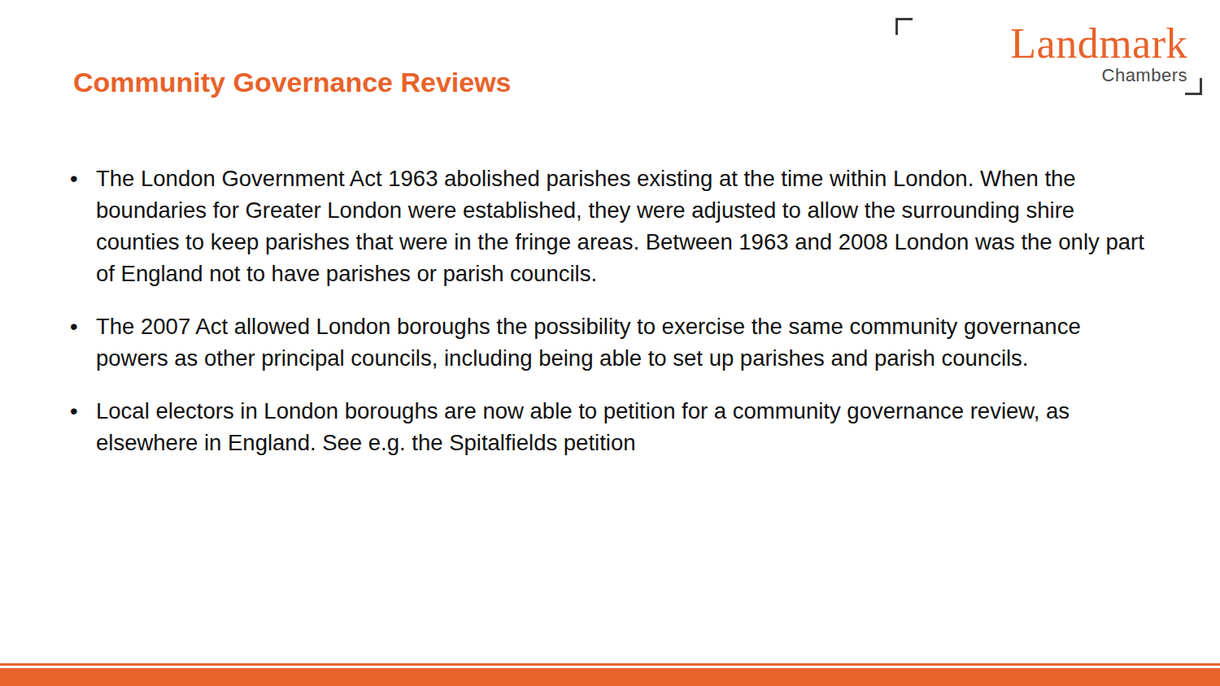Landmark
Chambers
Community Governance Reviews
The London Government Act 1963 abolished parishes existing at the time within London. When the boundaries for Greater London were established, they were adjusted to allow the surrounding shire counties to keep parishes that were in the fringe areas. Between 1963 and 2008 London was the only part of England not to have parishes or parish councils.
The 2007 Act allowed London boroughs the possibility to exercise the same community governance powers as other principal councils, including being able to set up parishes and parish councils.
Local electors in London boroughs are now able to petition for a community governance review, as elsewhere in England. See e.g. the Spitalfields petition